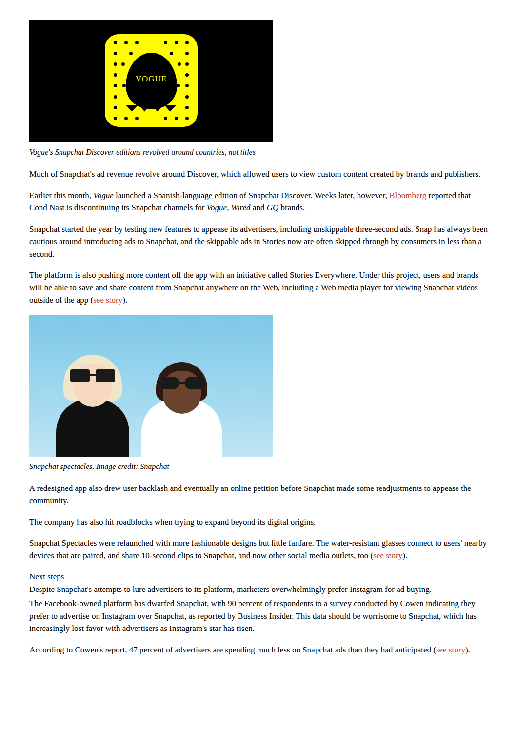VOGUE
Vogue's Snapchat Discover editions revolved around countries, not titles
Much of Snapchat's ad revenue revolve around Discover, which allowed users to view custom content created by brands and publishers.
Earlier this month, Vogue launched a Spanish-language edition of Snapchat Discover. Weeks later, however, Bloomberg reported that Cond Nast is discontinuing its Snapchat channels for Vogue, Wired and GQ brands.
Snapchat started the year by testing new features to appease its advertisers, including unskippable three-second ads. Snap has always been cautious around introducing ads to Snapchat, and the skippable ads in Stories now are often skipped through by consumers in less than a second.
The platform is also pushing more content off the app with an initiative called Stories Everywhere. Under this project, users and brands will be able to save and share content from Snapchat anywhere on the Web, including a Web media player for viewing Snapchat videos outside of the app (see story).
Snapchat spectacles. Image credit: Snapchat
A redesigned app also drew user backlash and eventually an online petition before Snapchat made some readjustments to appease the community.
The company has also hit roadblocks when trying to expand beyond its digital origins.
Snapchat Spectacles were relaunched with more fashionable designs but little fanfare. The water-resistant glasses connect to users' nearby devices that are paired, and share 10-second clips to Snapchat, and now other social media outlets, too (see story).
Next steps
Despite Snapchat's attempts to lure advertisers to its platform, marketers overwhelmingly prefer Instagram for ad buying.
The Facebook-owned platform has dwarfed Snapchat, with 90 percent of respondents to a survey conducted by Cowen indicating they prefer to advertise on Instagram over Snapchat, as reported by Business Insider. This data should be worrisome to Snapchat, which has increasingly lost favor with advertisers as Instagram's star has risen.
According to Cowen's report, 47 percent of advertisers are spending much less on Snapchat ads than they had anticipated (see story).